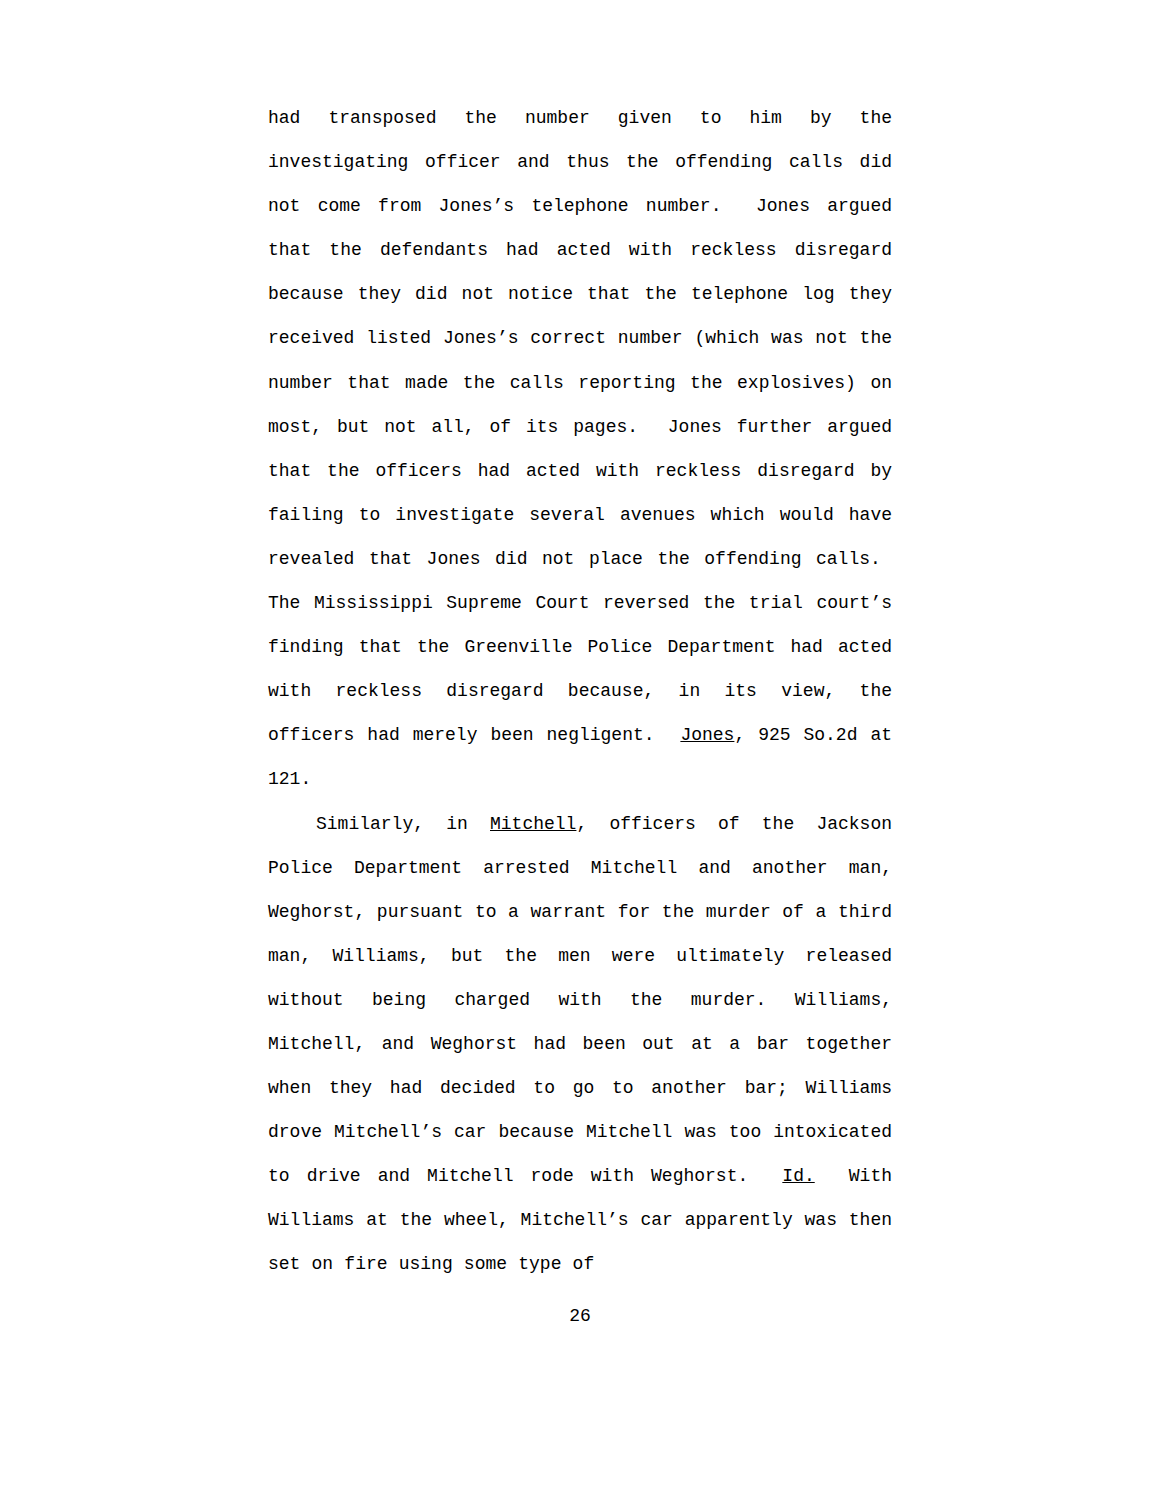had transposed the number given to him by the investigating officer and thus the offending calls did not come from Jones’s telephone number. Jones argued that the defendants had acted with reckless disregard because they did not notice that the telephone log they received listed Jones’s correct number (which was not the number that made the calls reporting the explosives) on most, but not all, of its pages. Jones further argued that the officers had acted with reckless disregard by failing to investigate several avenues which would have revealed that Jones did not place the offending calls. The Mississippi Supreme Court reversed the trial court’s finding that the Greenville Police Department had acted with reckless disregard because, in its view, the officers had merely been negligent. Jones, 925 So.2d at 121.
Similarly, in Mitchell, officers of the Jackson Police Department arrested Mitchell and another man, Weghorst, pursuant to a warrant for the murder of a third man, Williams, but the men were ultimately released without being charged with the murder. Williams, Mitchell, and Weghorst had been out at a bar together when they had decided to go to another bar; Williams drove Mitchell’s car because Mitchell was too intoxicated to drive and Mitchell rode with Weghorst. Id. With Williams at the wheel, Mitchell’s car apparently was then set on fire using some type of
26